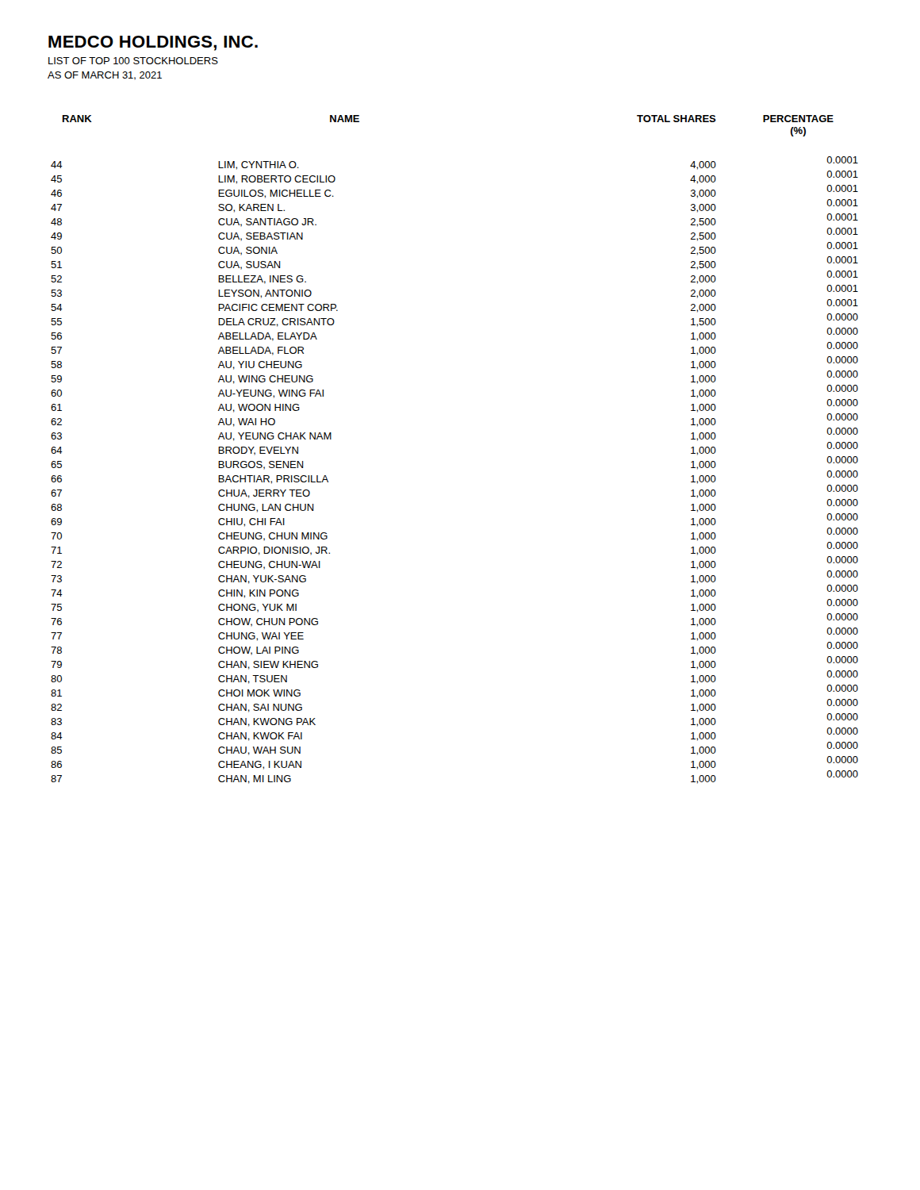MEDCO HOLDINGS, INC.
LIST OF TOP 100 STOCKHOLDERS
AS OF MARCH 31, 2021
| RANK | NAME | TOTAL SHARES | PERCENTAGE (%) |
| --- | --- | --- | --- |
| 44 | LIM, CYNTHIA O. | 4,000 | 0.0001 |
| 45 | LIM, ROBERTO CECILIO | 4,000 | 0.0001 |
| 46 | EGUILOS, MICHELLE C. | 3,000 | 0.0001 |
| 47 | SO, KAREN L. | 3,000 | 0.0001 |
| 48 | CUA, SANTIAGO JR. | 2,500 | 0.0001 |
| 49 | CUA, SEBASTIAN | 2,500 | 0.0001 |
| 50 | CUA, SONIA | 2,500 | 0.0001 |
| 51 | CUA, SUSAN | 2,500 | 0.0001 |
| 52 | BELLEZA, INES G. | 2,000 | 0.0001 |
| 53 | LEYSON, ANTONIO | 2,000 | 0.0001 |
| 54 | PACIFIC CEMENT CORP. | 2,000 | 0.0001 |
| 55 | DELA CRUZ, CRISANTO | 1,500 | 0.0000 |
| 56 | ABELLADA, ELAYDA | 1,000 | 0.0000 |
| 57 | ABELLADA, FLOR | 1,000 | 0.0000 |
| 58 | AU, YIU CHEUNG | 1,000 | 0.0000 |
| 59 | AU, WING CHEUNG | 1,000 | 0.0000 |
| 60 | AU-YEUNG, WING FAI | 1,000 | 0.0000 |
| 61 | AU, WOON HING | 1,000 | 0.0000 |
| 62 | AU, WAI HO | 1,000 | 0.0000 |
| 63 | AU, YEUNG CHAK NAM | 1,000 | 0.0000 |
| 64 | BRODY, EVELYN | 1,000 | 0.0000 |
| 65 | BURGOS, SENEN | 1,000 | 0.0000 |
| 66 | BACHTIAR, PRISCILLA | 1,000 | 0.0000 |
| 67 | CHUA, JERRY TEO | 1,000 | 0.0000 |
| 68 | CHUNG, LAN CHUN | 1,000 | 0.0000 |
| 69 | CHIU, CHI FAI | 1,000 | 0.0000 |
| 70 | CHEUNG, CHUN MING | 1,000 | 0.0000 |
| 71 | CARPIO, DIONISIO, JR. | 1,000 | 0.0000 |
| 72 | CHEUNG, CHUN-WAI | 1,000 | 0.0000 |
| 73 | CHAN, YUK-SANG | 1,000 | 0.0000 |
| 74 | CHIN, KIN PONG | 1,000 | 0.0000 |
| 75 | CHONG, YUK MI | 1,000 | 0.0000 |
| 76 | CHOW, CHUN PONG | 1,000 | 0.0000 |
| 77 | CHUNG, WAI YEE | 1,000 | 0.0000 |
| 78 | CHOW, LAI PING | 1,000 | 0.0000 |
| 79 | CHAN, SIEW KHENG | 1,000 | 0.0000 |
| 80 | CHAN, TSUEN | 1,000 | 0.0000 |
| 81 | CHOI MOK WING | 1,000 | 0.0000 |
| 82 | CHAN, SAI NUNG | 1,000 | 0.0000 |
| 83 | CHAN, KWONG PAK | 1,000 | 0.0000 |
| 84 | CHAN, KWOK FAI | 1,000 | 0.0000 |
| 85 | CHAU, WAH SUN | 1,000 | 0.0000 |
| 86 | CHEANG, I KUAN | 1,000 | 0.0000 |
| 87 | CHAN, MI LING | 1,000 | 0.0000 |